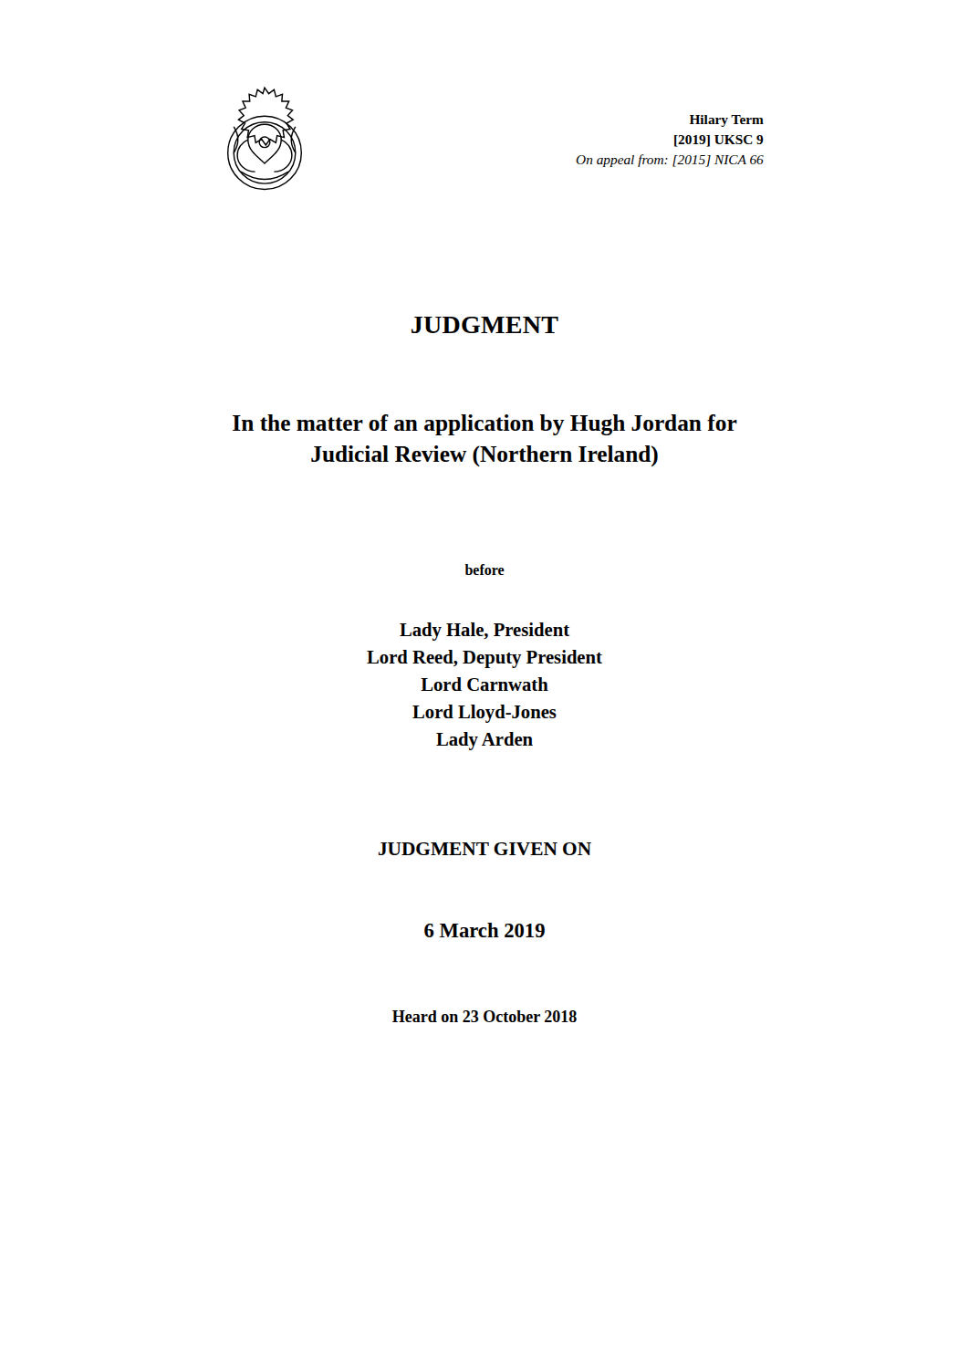Hilary Term
[2019] UKSC 9
On appeal from: [2015] NICA 66
JUDGMENT
In the matter of an application by Hugh Jordan for Judicial Review (Northern Ireland)
before
Lady Hale, President
Lord Reed, Deputy President
Lord Carnwath
Lord Lloyd-Jones
Lady Arden
JUDGMENT GIVEN ON
6 March 2019
Heard on 23 October 2018